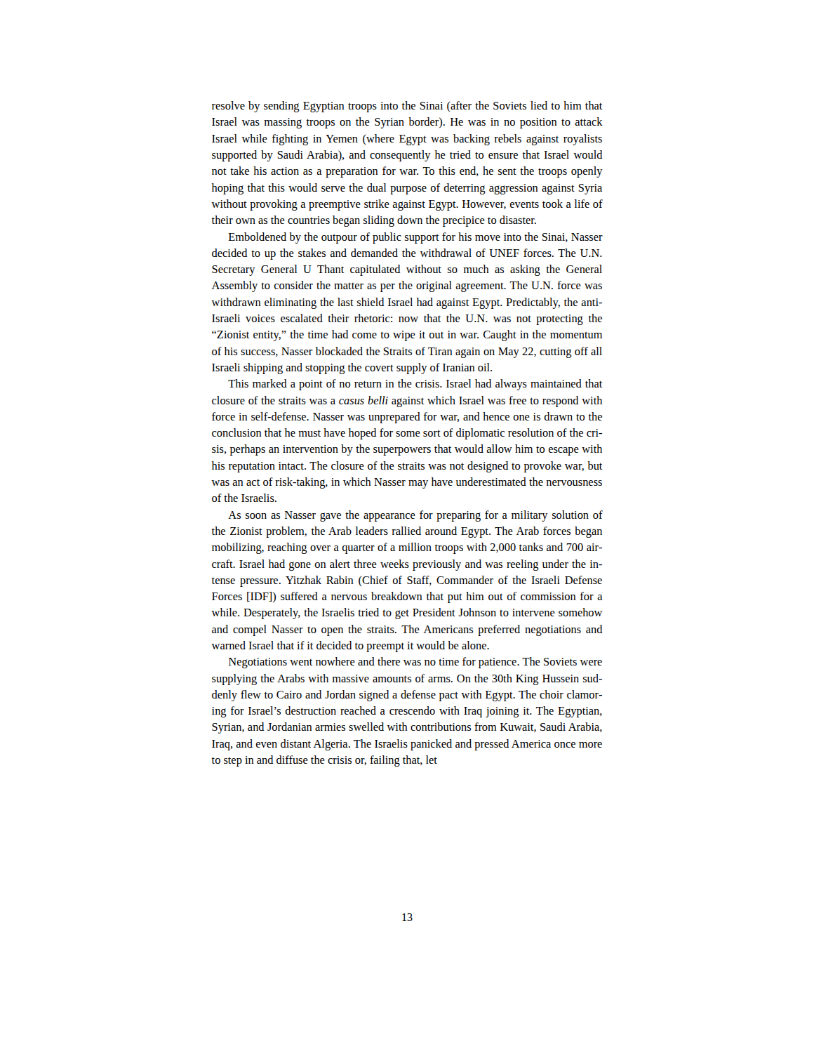resolve by sending Egyptian troops into the Sinai (after the Soviets lied to him that Israel was massing troops on the Syrian border). He was in no position to attack Israel while fighting in Yemen (where Egypt was backing rebels against royalists supported by Saudi Arabia), and consequently he tried to ensure that Israel would not take his action as a preparation for war. To this end, he sent the troops openly hoping that this would serve the dual purpose of deterring aggression against Syria without provoking a preemptive strike against Egypt. However, events took a life of their own as the countries began sliding down the precipice to disaster.
Emboldened by the outpour of public support for his move into the Sinai, Nasser decided to up the stakes and demanded the withdrawal of UNEF forces. The U.N. Secretary General U Thant capitulated without so much as asking the General Assembly to consider the matter as per the original agreement. The U.N. force was withdrawn eliminating the last shield Israel had against Egypt. Predictably, the anti-Israeli voices escalated their rhetoric: now that the U.N. was not protecting the “Zionist entity,” the time had come to wipe it out in war. Caught in the momentum of his success, Nasser blockaded the Straits of Tiran again on May 22, cutting off all Israeli shipping and stopping the covert supply of Iranian oil.
This marked a point of no return in the crisis. Israel had always maintained that closure of the straits was a casus belli against which Israel was free to respond with force in self-defense. Nasser was unprepared for war, and hence one is drawn to the conclusion that he must have hoped for some sort of diplomatic resolution of the crisis, perhaps an intervention by the superpowers that would allow him to escape with his reputation intact. The closure of the straits was not designed to provoke war, but was an act of risk-taking, in which Nasser may have underestimated the nervousness of the Israelis.
As soon as Nasser gave the appearance for preparing for a military solution of the Zionist problem, the Arab leaders rallied around Egypt. The Arab forces began mobilizing, reaching over a quarter of a million troops with 2,000 tanks and 700 aircraft. Israel had gone on alert three weeks previously and was reeling under the intense pressure. Yitzhak Rabin (Chief of Staff, Commander of the Israeli Defense Forces [IDF]) suffered a nervous breakdown that put him out of commission for a while. Desperately, the Israelis tried to get President Johnson to intervene somehow and compel Nasser to open the straits. The Americans preferred negotiations and warned Israel that if it decided to preempt it would be alone.
Negotiations went nowhere and there was no time for patience. The Soviets were supplying the Arabs with massive amounts of arms. On the 30th King Hussein suddenly flew to Cairo and Jordan signed a defense pact with Egypt. The choir clamoring for Israel’s destruction reached a crescendo with Iraq joining it. The Egyptian, Syrian, and Jordanian armies swelled with contributions from Kuwait, Saudi Arabia, Iraq, and even distant Algeria. The Israelis panicked and pressed America once more to step in and diffuse the crisis or, failing that, let
13